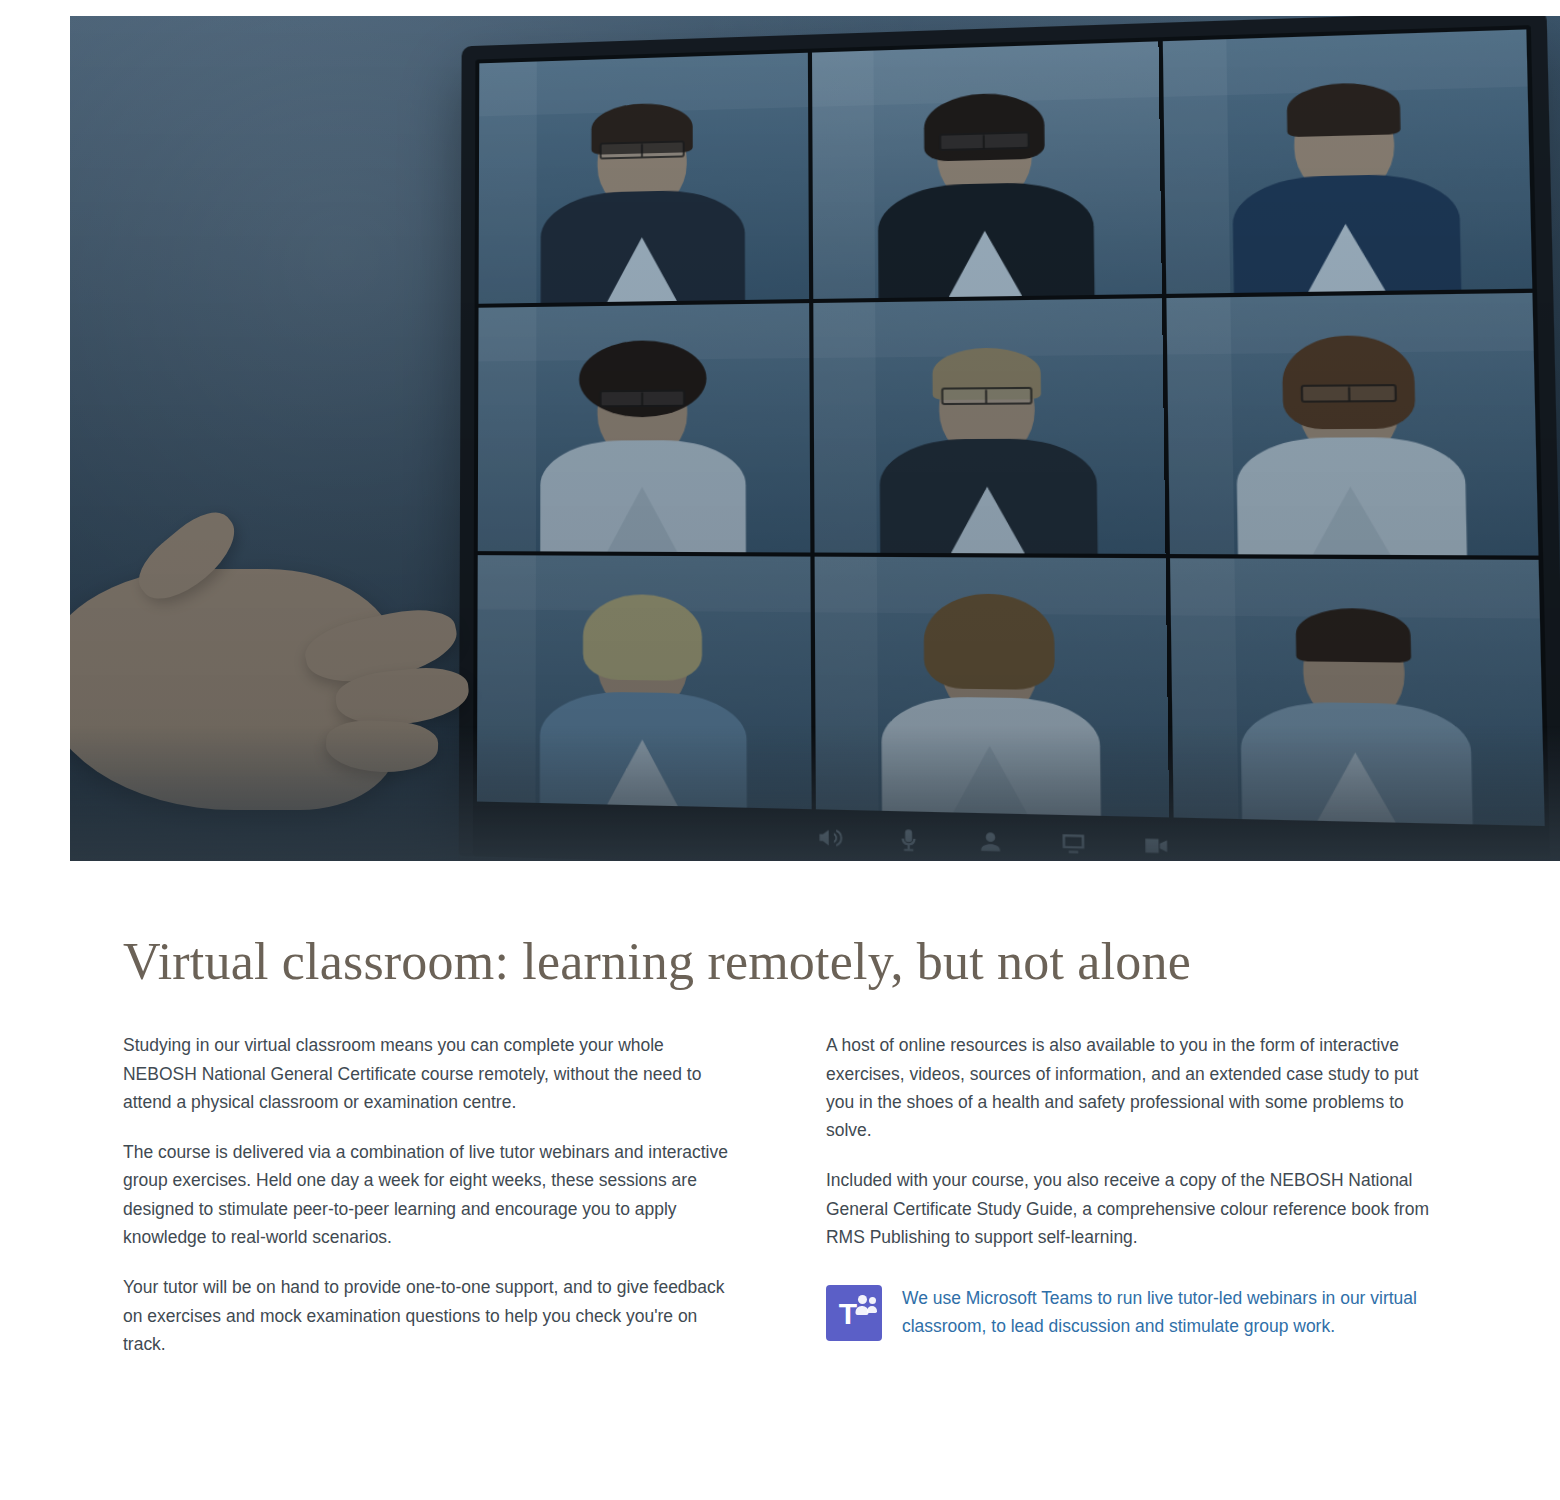Virtual classroom: learning remotely, but not alone
Studying in our virtual classroom means you can complete your whole NEBOSH National General Certificate course remotely, without the need to attend a physical classroom or examination centre.
The course is delivered via a combination of live tutor webinars and interactive group exercises. Held one day a week for eight weeks, these sessions are designed to stimulate peer-to-peer learning and encourage you to apply knowledge to real-world scenarios.
Your tutor will be on hand to provide one-to-one support, and to give feedback on exercises and mock examination questions to help you check you're on track.
A host of online resources is also available to you in the form of interactive exercises, videos, sources of information, and an extended case study to put you in the shoes of a health and safety professional with some problems to solve.
Included with your course, you also receive a copy of the NEBOSH National General Certificate Study Guide, a comprehensive colour reference book from RMS Publishing to support self-learning.
T
We use Microsoft Teams to run live tutor-led webinars in our virtual classroom, to lead discussion and stimulate group work.